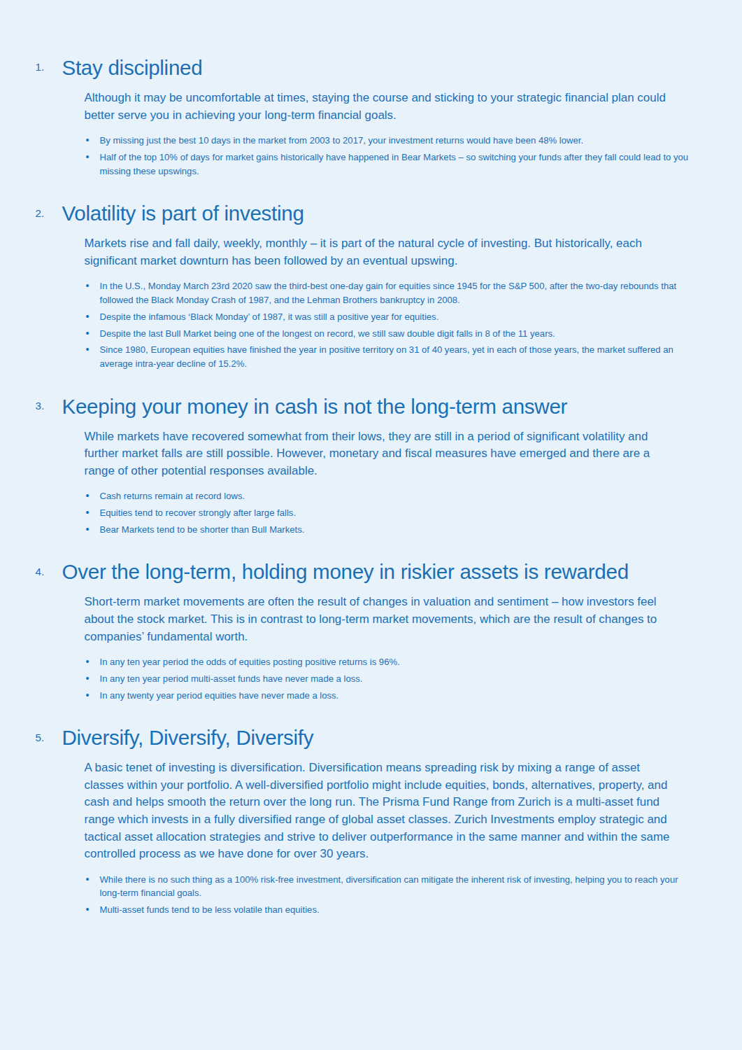Stay disciplined
Although it may be uncomfortable at times, staying the course and sticking to your strategic financial plan could better serve you in achieving your long-term financial goals.
By missing just the best 10 days in the market from 2003 to 2017, your investment returns would have been 48% lower.
Half of the top 10% of days for market gains historically have happened in Bear Markets – so switching your funds after they fall could lead to you missing these upswings.
Volatility is part of investing
Markets rise and fall daily, weekly, monthly – it is part of the natural cycle of investing. But historically, each significant market downturn has been followed by an eventual upswing.
In the U.S., Monday March 23rd 2020 saw the third-best one-day gain for equities since 1945 for the S&P 500, after the two-day rebounds that followed the Black Monday Crash of 1987, and the Lehman Brothers bankruptcy in 2008.
Despite the infamous ‘Black Monday’ of 1987, it was still a positive year for equities.
Despite the last Bull Market being one of the longest on record, we still saw double digit falls in 8 of the 11 years.
Since 1980, European equities have finished the year in positive territory on 31 of 40 years, yet in each of those years, the market suffered an average intra-year decline of 15.2%.
Keeping your money in cash is not the long-term answer
While markets have recovered somewhat from their lows, they are still in a period of significant volatility and further market falls are still possible. However, monetary and fiscal measures have emerged and there are a range of other potential responses available.
Cash returns remain at record lows.
Equities tend to recover strongly after large falls.
Bear Markets tend to be shorter than Bull Markets.
Over the long-term, holding money in riskier assets is rewarded
Short-term market movements are often the result of changes in valuation and sentiment – how investors feel about the stock market. This is in contrast to long-term market movements, which are the result of changes to companies’ fundamental worth.
In any ten year period the odds of equities posting positive returns is 96%.
In any ten year period multi-asset funds have never made a loss.
In any twenty year period equities have never made a loss.
Diversify, Diversify, Diversify
A basic tenet of investing is diversification. Diversification means spreading risk by mixing a range of asset classes within your portfolio. A well-diversified portfolio might include equities, bonds, alternatives, property, and cash and helps smooth the return over the long run. The Prisma Fund Range from Zurich is a multi-asset fund range which invests in a fully diversified range of global asset classes. Zurich Investments employ strategic and tactical asset allocation strategies and strive to deliver outperformance in the same manner and within the same controlled process as we have done for over 30 years.
While there is no such thing as a 100% risk-free investment, diversification can mitigate the inherent risk of investing, helping you to reach your long-term financial goals.
Multi-asset funds tend to be less volatile than equities.